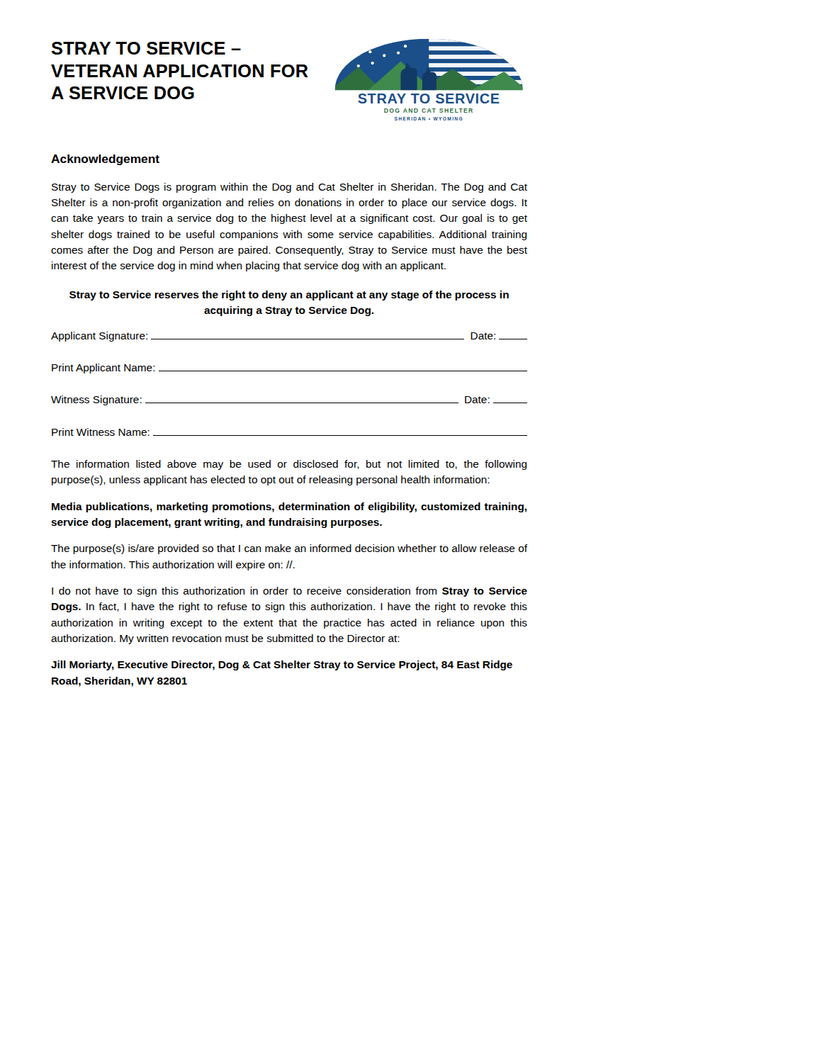STRAY TO SERVICE – VETERAN APPLICATION FOR A SERVICE DOG
Stray to Service Dog and Cat Shelter — Sheridan, Wyoming STRAY TO SERVICE DOG AND CAT SHELTER SHERIDAN • WYOMING
Acknowledgement
Stray to Service Dogs is program within the Dog and Cat Shelter in Sheridan. The Dog and Cat Shelter is a non-profit organization and relies on donations in order to place our service dogs. It can take years to train a service dog to the highest level at a significant cost. Our goal is to get shelter dogs trained to be useful companions with some service capabilities. Additional training comes after the Dog and Person are paired. Consequently, Stray to Service must have the best interest of the service dog in mind when placing that service dog with an applicant.
Stray to Service reserves the right to deny an applicant at any stage of the process in acquiring a Stray to Service Dog.
Applicant Signature: Date:
Print Applicant Name:
Witness Signature: Date:
Print Witness Name:
The information listed above may be used or disclosed for, but not limited to, the following purpose(s), unless applicant has elected to opt out of releasing personal health information:
Media publications, marketing promotions, determination of eligibility, customized training, service dog placement, grant writing, and fundraising purposes.
The purpose(s) is/are provided so that I can make an informed decision whether to allow release of the information. This authorization will expire on: / / .
I do not have to sign this authorization in order to receive consideration from Stray to Service Dogs. In fact, I have the right to refuse to sign this authorization. I have the right to revoke this authorization in writing except to the extent that the practice has acted in reliance upon this authorization. My written revocation must be submitted to the Director at:
Jill Moriarty, Executive Director, Dog & Cat Shelter Stray to Service Project, 84 East Ridge Road, Sheridan, WY 82801